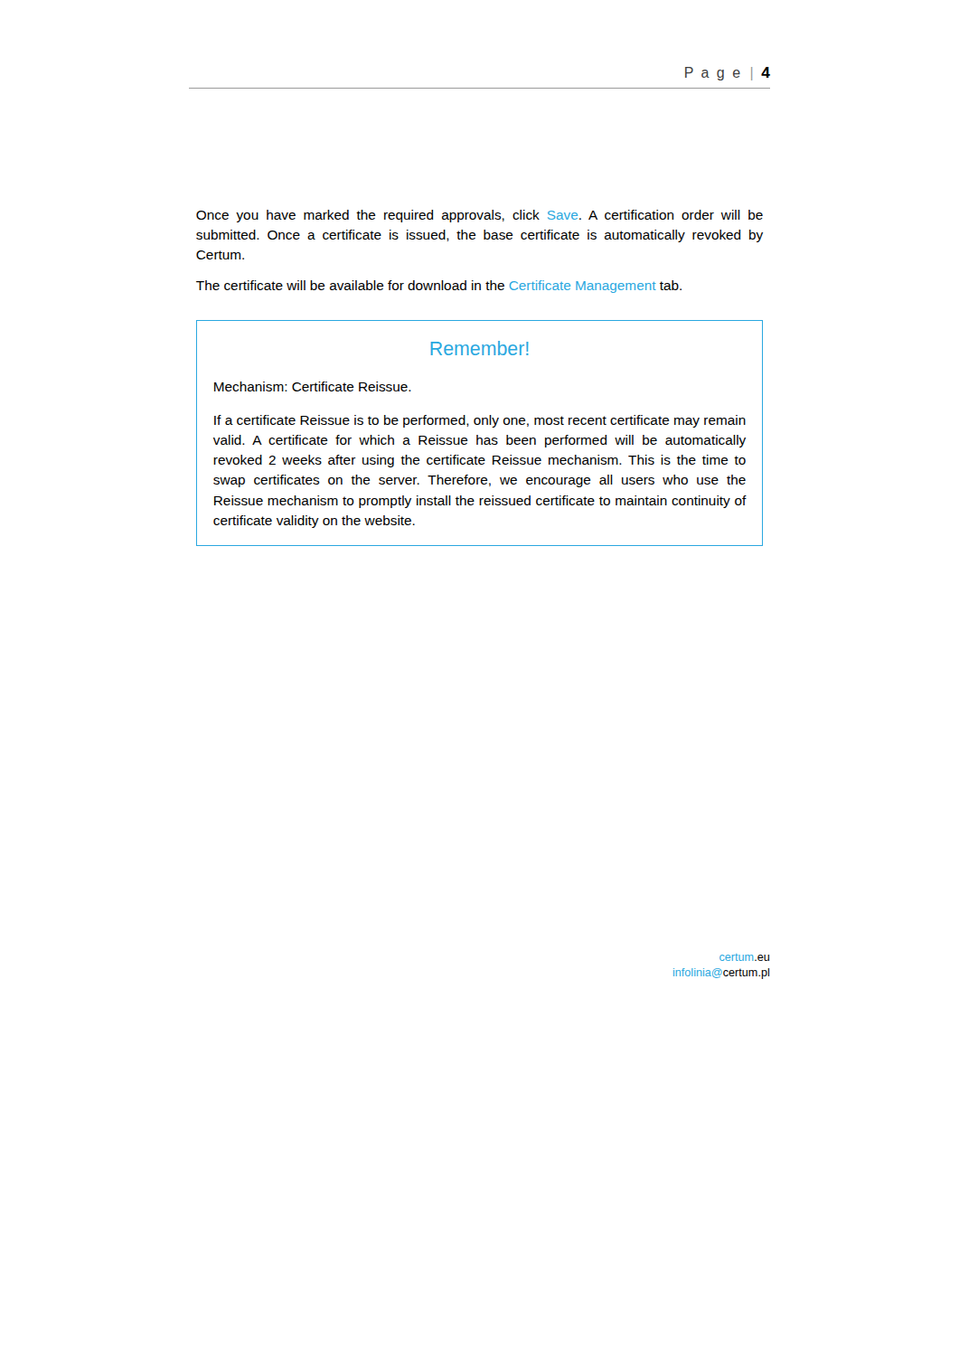P a g e | 4
Once you have marked the required approvals, click Save. A certification order will be submitted. Once a certificate is issued, the base certificate is automatically revoked by Certum.
The certificate will be available for download in the Certificate Management tab.
Remember!
Mechanism: Certificate Reissue.
If a certificate Reissue is to be performed, only one, most recent certificate may remain valid. A certificate for which a Reissue has been performed will be automatically revoked 2 weeks after using the certificate Reissue mechanism. This is the time to swap certificates on the server. Therefore, we encourage all users who use the Reissue mechanism to promptly install the reissued certificate to maintain continuity of certificate validity on the website.
certum.eu
infolinia@certum.pl